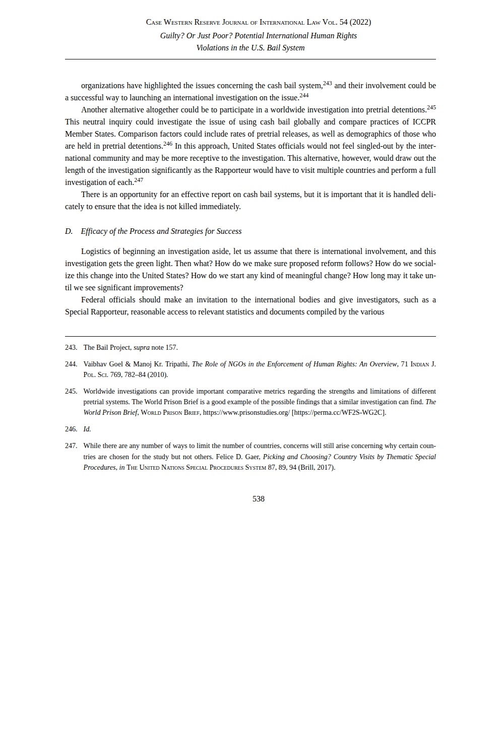Case Western Reserve Journal of International Law Vol. 54 (2022)
Guilty? Or Just Poor? Potential International Human Rights
Violations in the U.S. Bail System
organizations have highlighted the issues concerning the cash bail system,243 and their involvement could be a successful way to launching an international investigation on the issue.244
Another alternative altogether could be to participate in a worldwide investigation into pretrial detentions.245 This neutral inquiry could investigate the issue of using cash bail globally and compare practices of ICCPR Member States. Comparison factors could include rates of pretrial releases, as well as demographics of those who are held in pretrial detentions.246 In this approach, United States officials would not feel singled-out by the international community and may be more receptive to the investigation. This alternative, however, would draw out the length of the investigation significantly as the Rapporteur would have to visit multiple countries and perform a full investigation of each.247
There is an opportunity for an effective report on cash bail systems, but it is important that it is handled delicately to ensure that the idea is not killed immediately.
D. Efficacy of the Process and Strategies for Success
Logistics of beginning an investigation aside, let us assume that there is international involvement, and this investigation gets the green light. Then what? How do we make sure proposed reform follows? How do we socialize this change into the United States? How do we start any kind of meaningful change? How long may it take until we see significant improvements?
Federal officials should make an invitation to the international bodies and give investigators, such as a Special Rapporteur, reasonable access to relevant statistics and documents compiled by the various
243. The Bail Project, supra note 157.
244. Vaibhav Goel & Manoj Kr. Tripathi, The Role of NGOs in the Enforcement of Human Rights: An Overview, 71 Indian J. Pol. Sci. 769, 782–84 (2010).
245. Worldwide investigations can provide important comparative metrics regarding the strengths and limitations of different pretrial systems. The World Prison Brief is a good example of the possible findings that a similar investigation can find. The World Prison Brief, World Prison Brief, https://www.prisonstudies.org/ [https://perma.cc/WF2S-WG2C].
246. Id.
247. While there are any number of ways to limit the number of countries, concerns will still arise concerning why certain countries are chosen for the study but not others. Felice D. Gaer, Picking and Choosing? Country Visits by Thematic Special Procedures, in The United Nations Special Procedures System 87, 89, 94 (Brill, 2017).
538